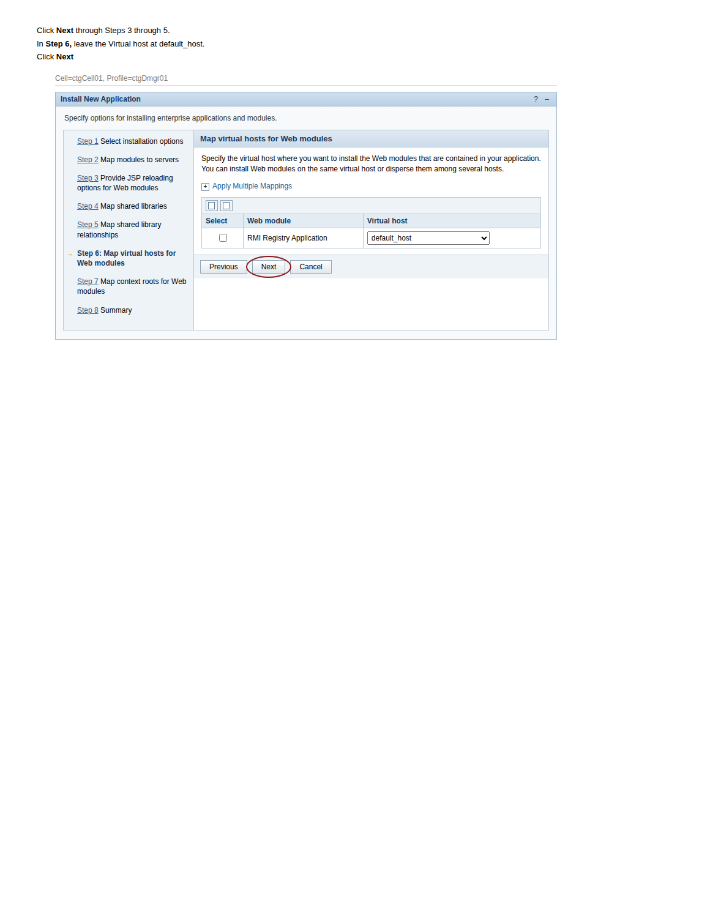Click Next through Steps 3 through 5.
In Step 6, leave the Virtual host at default_host.
Click Next
Cell=ctgCell01, Profile=ctgDmgr01
Install New Application ? –
Specify options for installing enterprise applications and modules.
Step 1 Select installation options
Step 2 Map modules to servers
Step 3 Provide JSP reloading options for Web modules
Step 4 Map shared libraries
Step 5 Map shared library relationships
Step 6: Map virtual hosts for Web modules
Step 7 Map context roots for Web modules
Step 8 Summary
Map virtual hosts for Web modules
Specify the virtual host where you want to install the Web modules that are contained in your application. You can install Web modules on the same virtual host or disperse them among several hosts.
+Apply Multiple Mappings
| Select | Web module | Virtual host |
| --- | --- | --- |
| | RMI Registry Application | default_host |
Previous Next Cancel